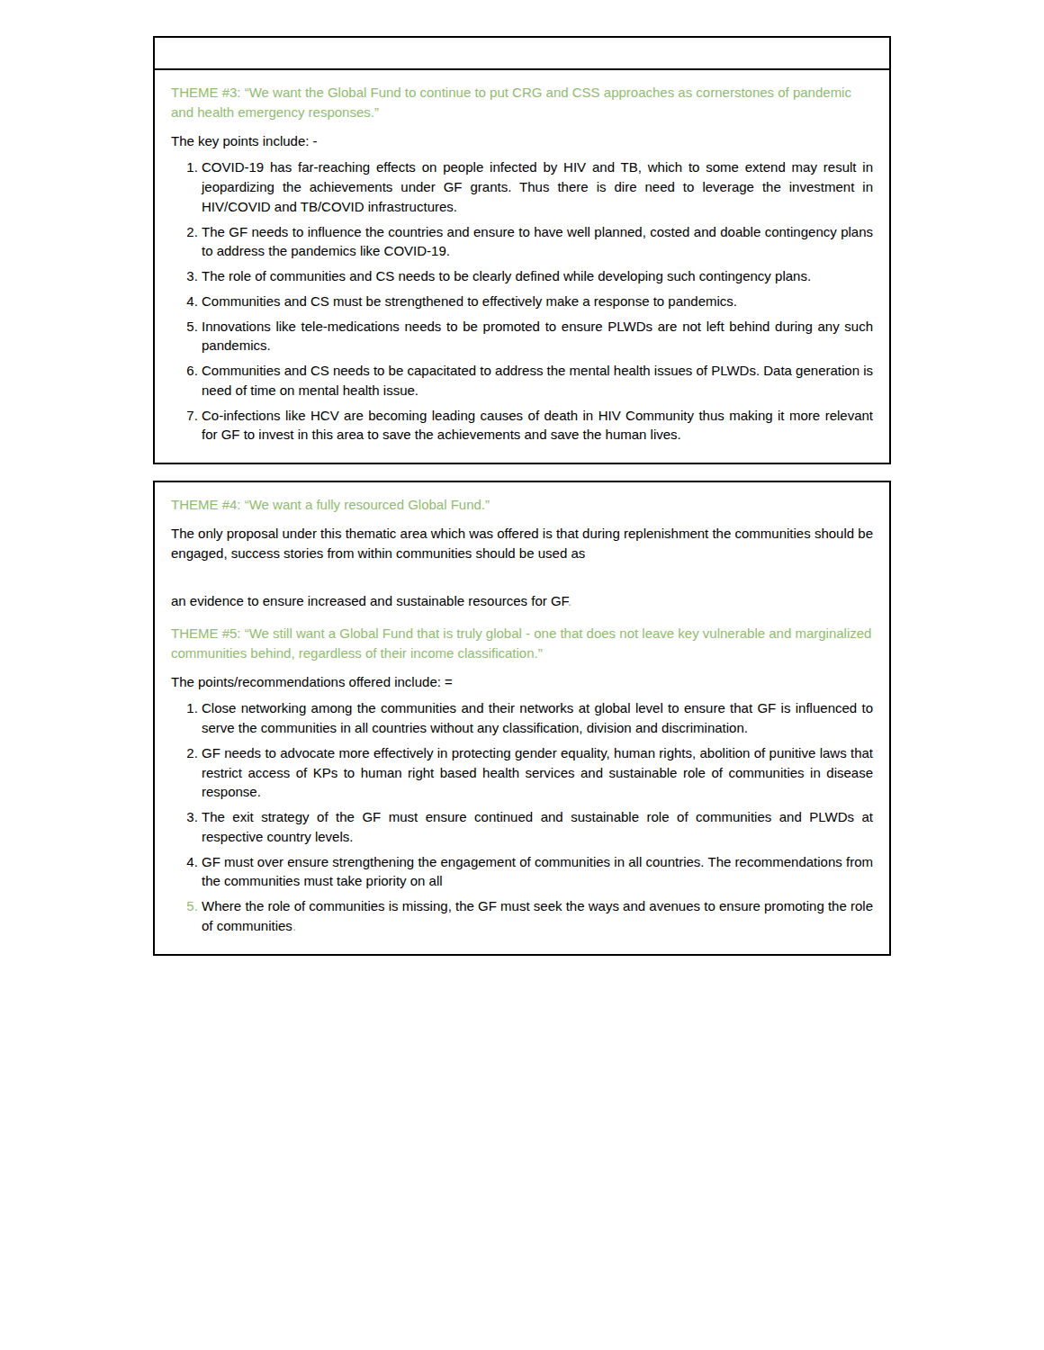THEME #3: “We want the Global Fund to continue to put CRG and CSS approaches as cornerstones of pandemic and health emergency responses.”
The key points include: -
COVID-19 has far-reaching effects on people infected by HIV and TB, which to some extend may result in jeopardizing the achievements under GF grants. Thus there is dire need to leverage the investment in HIV/COVID and TB/COVID infrastructures.
The GF needs to influence the countries and ensure to have well planned, costed and doable contingency plans to address the pandemics like COVID-19.
The role of communities and CS needs to be clearly defined while developing such contingency plans.
Communities and CS must be strengthened to effectively make a response to pandemics.
Innovations like tele-medications needs to be promoted to ensure PLWDs are not left behind during any such pandemics.
Communities and CS needs to be capacitated to address the mental health issues of PLWDs. Data generation is need of time on mental health issue.
Co-infections like HCV are becoming leading causes of death in HIV Community thus making it more relevant for GF to invest in this area to save the achievements and save the human lives.
THEME #4: “We want a fully resourced Global Fund.”
The only proposal under this thematic area which was offered is that during replenishment the communities should be engaged, success stories from within communities should be used as
an evidence to ensure increased and sustainable resources for GF.
THEME #5: “We still want a Global Fund that is truly global - one that does not leave key vulnerable and marginalized communities behind, regardless of their income classification.”
The points/recommendations offered include: =
Close networking among the communities and their networks at global level to ensure that GF is influenced to serve the communities in all countries without any classification, division and discrimination.
GF needs to advocate more effectively in protecting gender equality, human rights, abolition of punitive laws that restrict access of KPs to human right based health services and sustainable role of communities in disease response.
The exit strategy of the GF must ensure continued and sustainable role of communities and PLWDs at respective country levels.
GF must over ensure strengthening the engagement of communities in all countries. The recommendations from the communities must take priority on all
Where the role of communities is missing, the GF must seek the ways and avenues to ensure promoting the role of communities.